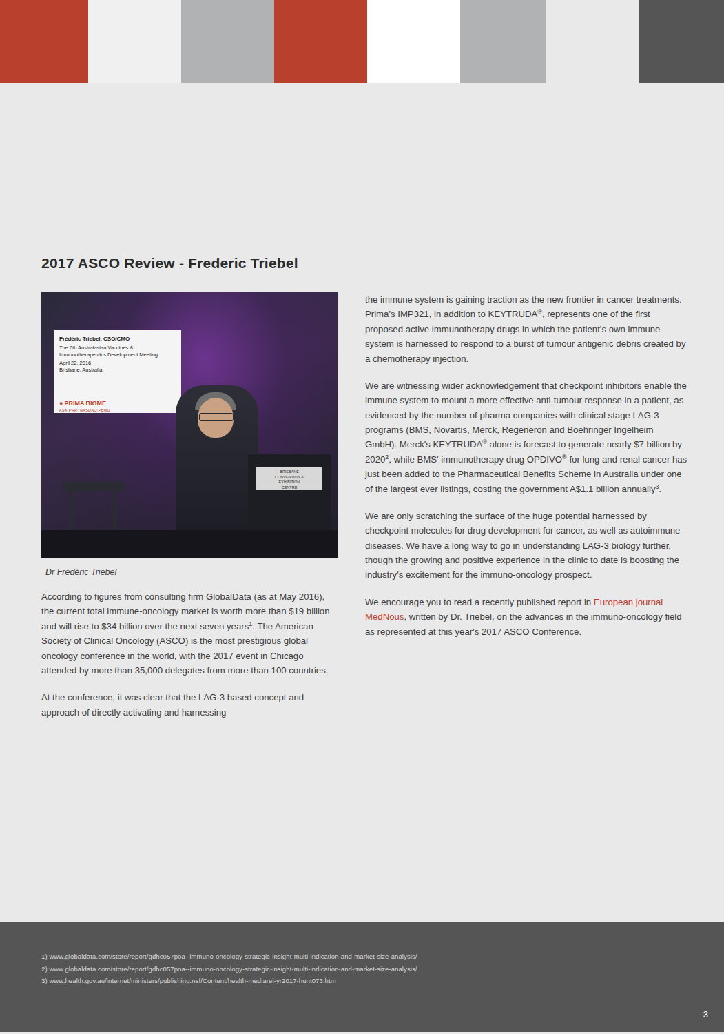2017 ASCO Review - Frederic Triebel
Frédéric Triebel, CSO/CMO
The 6th Australasian Vaccines &
Immunotherapeutics Development Meeting
April 22, 2016
Brisbane, Australia.
●PRIMA BIOME
ASX:PRR; NASDAQ:PBMD
BRISBANE
CONVENTION &
EXHIBITION
CENTRE
Dr Frédéric Triebel
According to figures from consulting firm GlobalData (as at May 2016), the current total immune-oncology market is worth more than $19 billion and will rise to $34 billion over the next seven years1. The American Society of Clinical Oncology (ASCO) is the most prestigious global oncology conference in the world, with the 2017 event in Chicago attended by more than 35,000 delegates from more than 100 countries.
At the conference, it was clear that the LAG-3 based concept and approach of directly activating and harnessing
the immune system is gaining traction as the new frontier in cancer treatments. Prima's IMP321, in addition to KEYTRUDA®, represents one of the first proposed active immunotherapy drugs in which the patient's own immune system is harnessed to respond to a burst of tumour antigenic debris created by a chemotherapy injection.
We are witnessing wider acknowledgement that checkpoint inhibitors enable the immune system to mount a more effective anti-tumour response in a patient, as evidenced by the number of pharma companies with clinical stage LAG-3 programs (BMS, Novartis, Merck, Regeneron and Boehringer Ingelheim GmbH). Merck's KEYTRUDA® alone is forecast to generate nearly $7 billion by 20202, while BMS' immunotherapy drug OPDIVO® for lung and renal cancer has just been added to the Pharmaceutical Benefits Scheme in Australia under one of the largest ever listings, costing the government A$1.1 billion annually3.
We are only scratching the surface of the huge potential harnessed by checkpoint molecules for drug development for cancer, as well as autoimmune diseases. We have a long way to go in understanding LAG-3 biology further, though the growing and positive experience in the clinic to date is boosting the industry's excitement for the immuno-oncology prospect.
We encourage you to read a recently published report in European journal MedNous, written by Dr. Triebel, on the advances in the immuno-oncology field as represented at this year's 2017 ASCO Conference.
1) www.globaldata.com/store/report/gdhc057poa--immuno-oncology-strategic-insight-multi-indication-and-market-size-analysis/
2) www.globaldata.com/store/report/gdhc057poa--immuno-oncology-strategic-insight-multi-indication-and-market-size-analysis/
3) www.health.gov.au/internet/ministers/publishing.nsf/Content/health-mediarel-yr2017-hunt073.htm
3